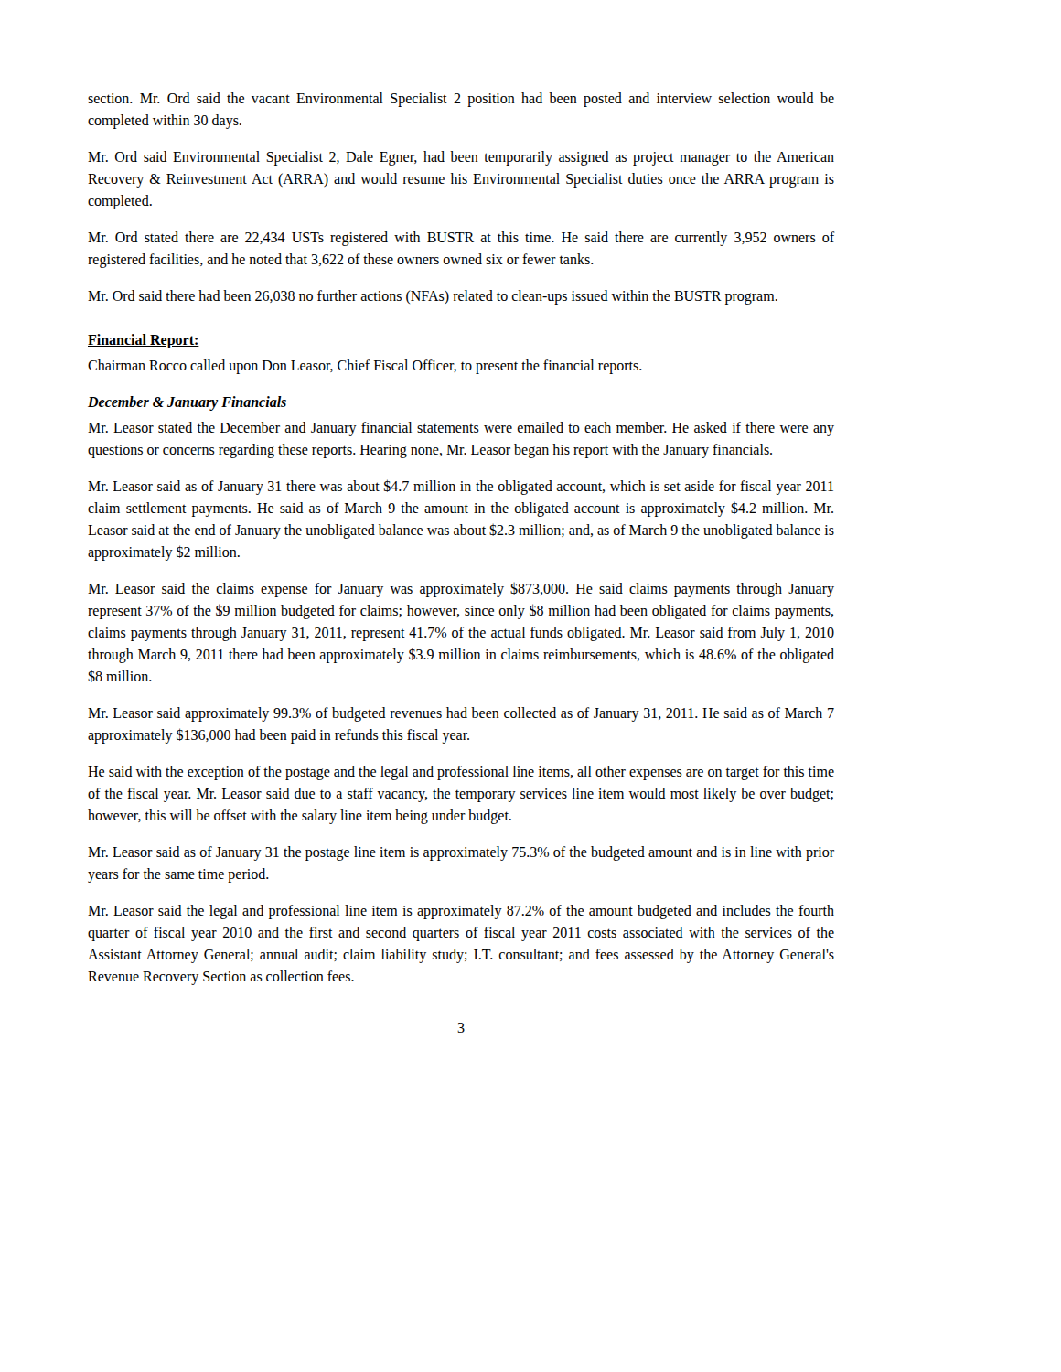section. Mr. Ord said the vacant Environmental Specialist 2 position had been posted and interview selection would be completed within 30 days.
Mr. Ord said Environmental Specialist 2, Dale Egner, had been temporarily assigned as project manager to the American Recovery & Reinvestment Act (ARRA) and would resume his Environmental Specialist duties once the ARRA program is completed.
Mr. Ord stated there are 22,434 USTs registered with BUSTR at this time. He said there are currently 3,952 owners of registered facilities, and he noted that 3,622 of these owners owned six or fewer tanks.
Mr. Ord said there had been 26,038 no further actions (NFAs) related to clean-ups issued within the BUSTR program.
Financial Report:
Chairman Rocco called upon Don Leasor, Chief Fiscal Officer, to present the financial reports.
December & January Financials
Mr. Leasor stated the December and January financial statements were emailed to each member. He asked if there were any questions or concerns regarding these reports. Hearing none, Mr. Leasor began his report with the January financials.
Mr. Leasor said as of January 31 there was about $4.7 million in the obligated account, which is set aside for fiscal year 2011 claim settlement payments. He said as of March 9 the amount in the obligated account is approximately $4.2 million. Mr. Leasor said at the end of January the unobligated balance was about $2.3 million; and, as of March 9 the unobligated balance is approximately $2 million.
Mr. Leasor said the claims expense for January was approximately $873,000. He said claims payments through January represent 37% of the $9 million budgeted for claims; however, since only $8 million had been obligated for claims payments, claims payments through January 31, 2011, represent 41.7% of the actual funds obligated. Mr. Leasor said from July 1, 2010 through March 9, 2011 there had been approximately $3.9 million in claims reimbursements, which is 48.6% of the obligated $8 million.
Mr. Leasor said approximately 99.3% of budgeted revenues had been collected as of January 31, 2011. He said as of March 7 approximately $136,000 had been paid in refunds this fiscal year.
He said with the exception of the postage and the legal and professional line items, all other expenses are on target for this time of the fiscal year. Mr. Leasor said due to a staff vacancy, the temporary services line item would most likely be over budget; however, this will be offset with the salary line item being under budget.
Mr. Leasor said as of January 31 the postage line item is approximately 75.3% of the budgeted amount and is in line with prior years for the same time period.
Mr. Leasor said the legal and professional line item is approximately 87.2% of the amount budgeted and includes the fourth quarter of fiscal year 2010 and the first and second quarters of fiscal year 2011 costs associated with the services of the Assistant Attorney General; annual audit; claim liability study; I.T. consultant; and fees assessed by the Attorney General's Revenue Recovery Section as collection fees.
3